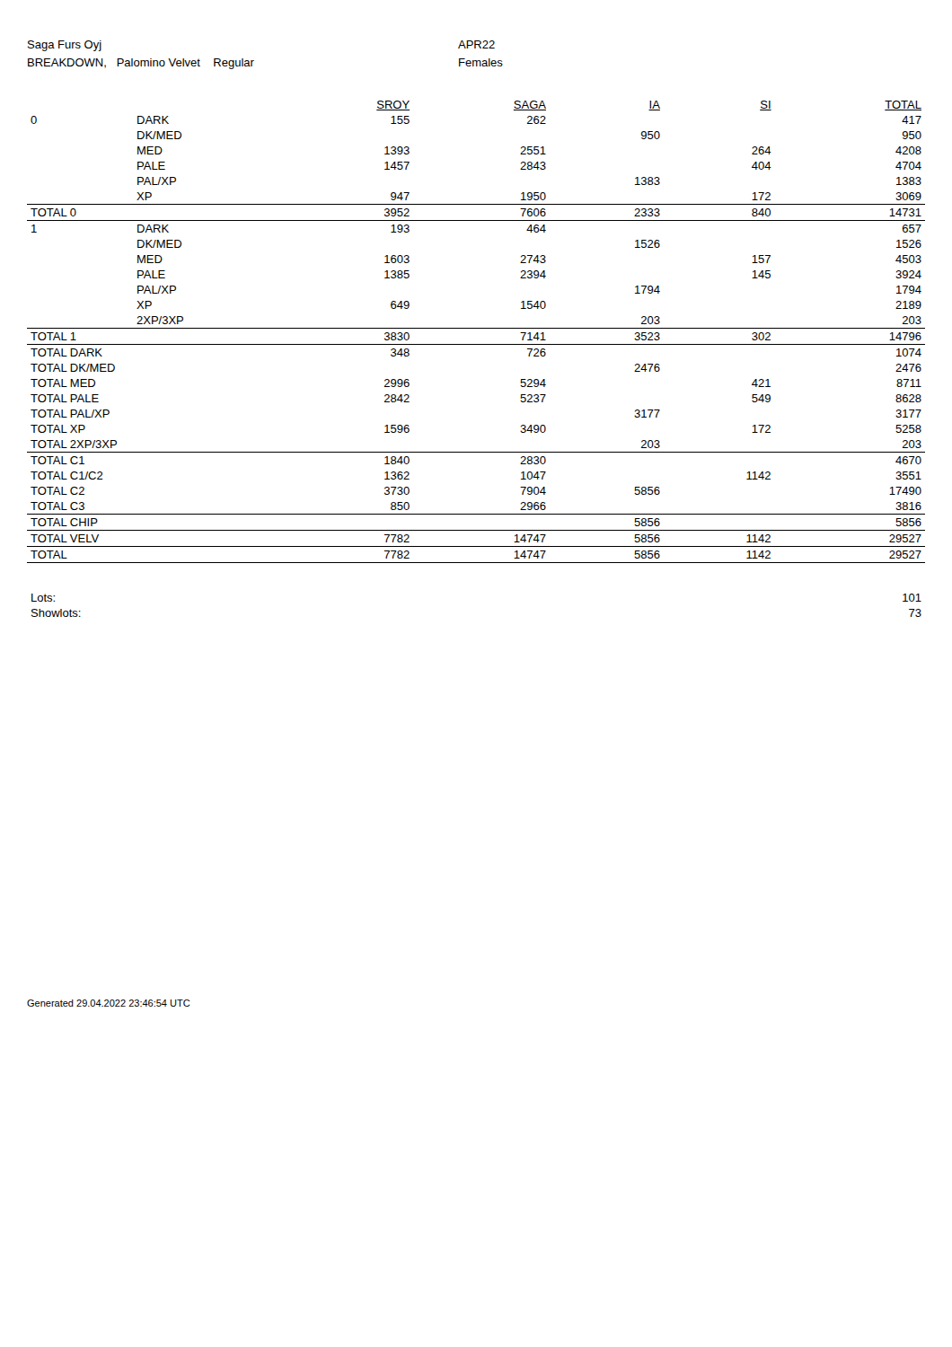Saga Furs Oyj
BREAKDOWN, Palomino Velvet Regular
APR22
Females
| | | SROY | SAGA | IA | SI | TOTAL |
| --- | --- | --- | --- | --- | --- | --- |
| 0 | DARK | 155 | 262 | | | 417 |
| | DK/MED | | | 950 | | 950 |
| | MED | 1393 | 2551 | | 264 | 4208 |
| | PALE | 1457 | 2843 | | 404 | 4704 |
| | PAL/XP | | | 1383 | | 1383 |
| | XP | 947 | 1950 | | 172 | 3069 |
| TOTAL 0 | 3952 | 7606 | 2333 | 840 | 14731 |
| 1 | DARK | 193 | 464 | | | 657 |
| | DK/MED | | | 1526 | | 1526 |
| | MED | 1603 | 2743 | | 157 | 4503 |
| | PALE | 1385 | 2394 | | 145 | 3924 |
| | PAL/XP | | | 1794 | | 1794 |
| | XP | 649 | 1540 | | | 2189 |
| | 2XP/3XP | | | 203 | | 203 |
| TOTAL 1 | 3830 | 7141 | 3523 | 302 | 14796 |
| TOTAL DARK | 348 | 726 | | | 1074 |
| TOTAL DK/MED | | | 2476 | | 2476 |
| TOTAL MED | 2996 | 5294 | | 421 | 8711 |
| TOTAL PALE | 2842 | 5237 | | 549 | 8628 |
| TOTAL PAL/XP | | | 3177 | | 3177 |
| TOTAL XP | 1596 | 3490 | | 172 | 5258 |
| TOTAL 2XP/3XP | | | 203 | | 203 |
| TOTAL C1 | 1840 | 2830 | | | 4670 |
| TOTAL C1/C2 | 1362 | 1047 | | 1142 | 3551 |
| TOTAL C2 | 3730 | 7904 | 5856 | | 17490 |
| TOTAL C3 | 850 | 2966 | | | 3816 |
| TOTAL CHIP | | | 5856 | | 5856 |
| TOTAL VELV | 7782 | 14747 | 5856 | 1142 | 29527 |
| TOTAL | 7782 | 14747 | 5856 | 1142 | 29527 |
| Lots: | 101 |
| Showlots: | 73 |
Generated 29.04.2022 23:46:54 UTC